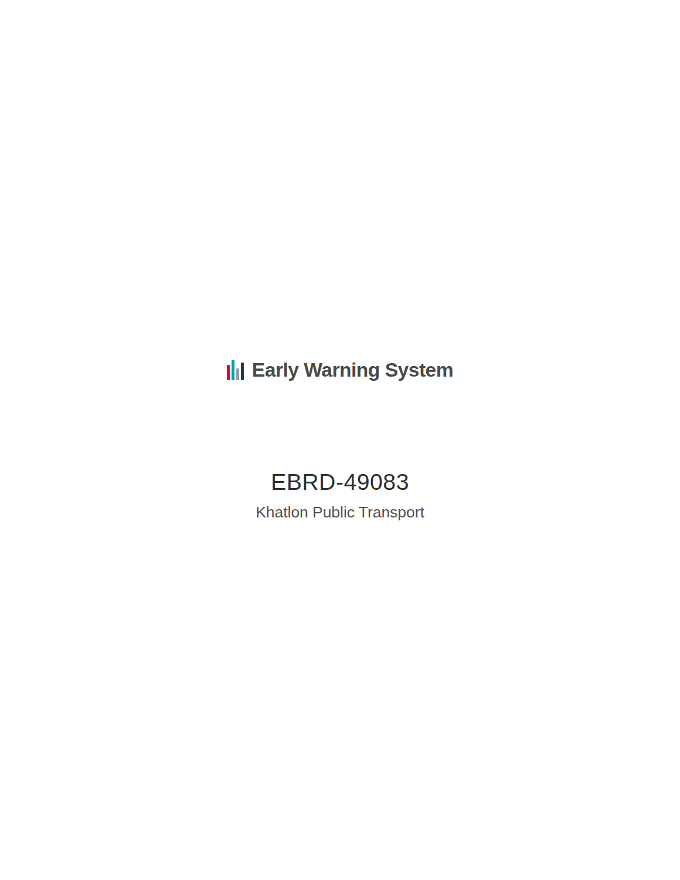Early Warning System
EBRD-49083
Khatlon Public Transport